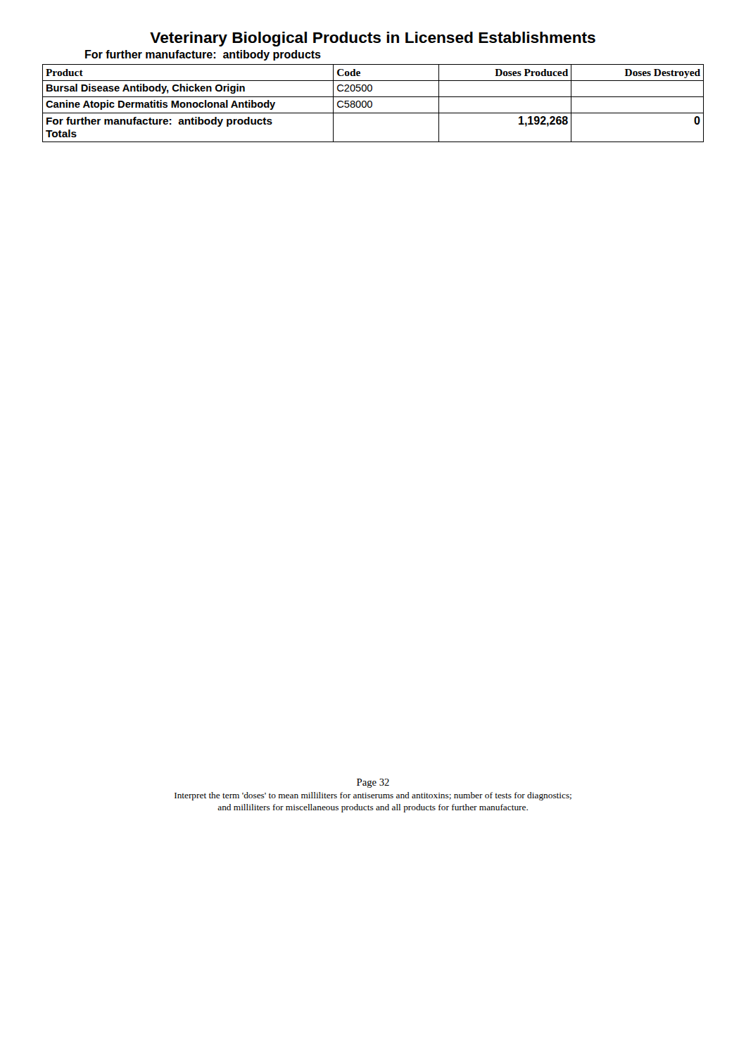Veterinary Biological Products in Licensed Establishments
For further manufacture: antibody products
| Product | Code | Doses Produced | Doses Destroyed |
| --- | --- | --- | --- |
| Bursal Disease Antibody, Chicken Origin | C20500 | | |
| Canine Atopic Dermatitis Monoclonal Antibody | C58000 | | |
| For further manufacture: antibody products Totals | | 1,192,268 | 0 |
Page 32
Interpret the term 'doses' to mean milliliters for antiserums and antitoxins; number of tests for diagnostics;
and milliliters for miscellaneous products and all products for further manufacture.